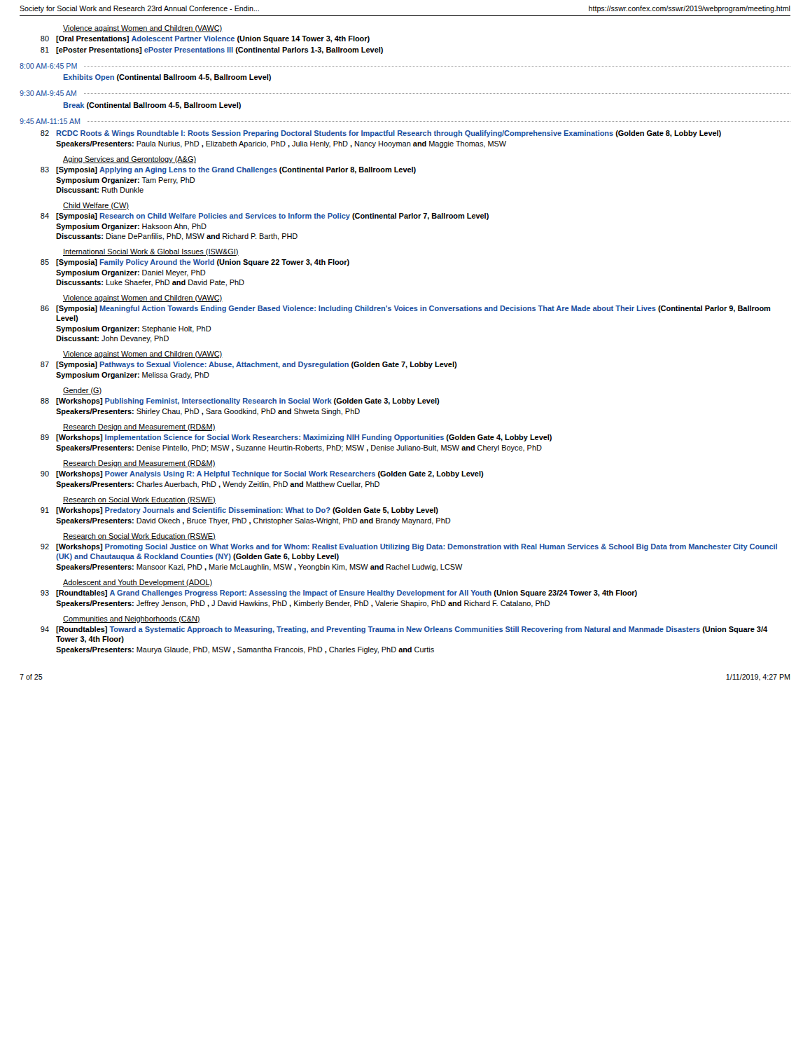Society for Social Work and Research 23rd Annual Conference - Endin...
https://sswr.confex.com/sswr/2019/webprogram/meeting.html
Violence against Women and Children (VAWC)
80
[Oral Presentations] Adolescent Partner Violence (Union Square 14 Tower 3, 4th Floor)
81
[ePoster Presentations] ePoster Presentations III (Continental Parlors 1-3, Ballroom Level)
8:00 AM-6:45 PM
Exhibits Open (Continental Ballroom 4-5, Ballroom Level)
9:30 AM-9:45 AM
Break (Continental Ballroom 4-5, Ballroom Level)
9:45 AM-11:15 AM
82
RCDC Roots & Wings Roundtable I: Roots Session Preparing Doctoral Students for Impactful Research through Qualifying/Comprehensive Examinations (Golden Gate 8, Lobby Level)
Speakers/Presenters: Paula Nurius, PhD , Elizabeth Aparicio, PhD , Julia Henly, PhD , Nancy Hooyman and Maggie Thomas, MSW
Aging Services and Gerontology (A&G)
83
[Symposia] Applying an Aging Lens to the Grand Challenges (Continental Parlor 8, Ballroom Level)
Symposium Organizer: Tam Perry, PhD
Discussant: Ruth Dunkle
Child Welfare (CW)
84
[Symposia] Research on Child Welfare Policies and Services to Inform the Policy (Continental Parlor 7, Ballroom Level)
Symposium Organizer: Haksoon Ahn, PhD
Discussants: Diane DePanfilis, PhD, MSW and Richard P. Barth, PHD
International Social Work & Global Issues (ISW&GI)
85
[Symposia] Family Policy Around the World (Union Square 22 Tower 3, 4th Floor)
Symposium Organizer: Daniel Meyer, PhD
Discussants: Luke Shaefer, PhD and David Pate, PhD
Violence against Women and Children (VAWC)
86
[Symposia] Meaningful Action Towards Ending Gender Based Violence: Including Children's Voices in Conversations and Decisions That Are Made about Their Lives (Continental Parlor 9, Ballroom Level)
Symposium Organizer: Stephanie Holt, PhD
Discussant: John Devaney, PhD
Violence against Women and Children (VAWC)
87
[Symposia] Pathways to Sexual Violence: Abuse, Attachment, and Dysregulation (Golden Gate 7, Lobby Level)
Symposium Organizer: Melissa Grady, PhD
Gender (G)
88
[Workshops] Publishing Feminist, Intersectionality Research in Social Work (Golden Gate 3, Lobby Level)
Speakers/Presenters: Shirley Chau, PhD , Sara Goodkind, PhD and Shweta Singh, PhD
Research Design and Measurement (RD&M)
89
[Workshops] Implementation Science for Social Work Researchers: Maximizing NIH Funding Opportunities (Golden Gate 4, Lobby Level)
Speakers/Presenters: Denise Pintello, PhD; MSW , Suzanne Heurtin-Roberts, PhD; MSW , Denise Juliano-Bult, MSW and Cheryl Boyce, PhD
Research Design and Measurement (RD&M)
90
[Workshops] Power Analysis Using R: A Helpful Technique for Social Work Researchers (Golden Gate 2, Lobby Level)
Speakers/Presenters: Charles Auerbach, PhD , Wendy Zeitlin, PhD and Matthew Cuellar, PhD
Research on Social Work Education (RSWE)
91
[Workshops] Predatory Journals and Scientific Dissemination: What to Do? (Golden Gate 5, Lobby Level)
Speakers/Presenters: David Okech , Bruce Thyer, PhD , Christopher Salas-Wright, PhD and Brandy Maynard, PhD
Research on Social Work Education (RSWE)
92
[Workshops] Promoting Social Justice on What Works and for Whom: Realist Evaluation Utilizing Big Data: Demonstration with Real Human Services & School Big Data from Manchester City Council (UK) and Chautauqua & Rockland Counties (NY) (Golden Gate 6, Lobby Level)
Speakers/Presenters: Mansoor Kazi, PhD , Marie McLaughlin, MSW , Yeongbin Kim, MSW and Rachel Ludwig, LCSW
Adolescent and Youth Development (ADOL)
93
[Roundtables] A Grand Challenges Progress Report: Assessing the Impact of Ensure Healthy Development for All Youth (Union Square 23/24 Tower 3, 4th Floor)
Speakers/Presenters: Jeffrey Jenson, PhD , J David Hawkins, PhD , Kimberly Bender, PhD , Valerie Shapiro, PhD and Richard F. Catalano, PhD
Communities and Neighborhoods (C&N)
94
[Roundtables] Toward a Systematic Approach to Measuring, Treating, and Preventing Trauma in New Orleans Communities Still Recovering from Natural and Manmade Disasters (Union Square 3/4 Tower 3, 4th Floor)
Speakers/Presenters: Maurya Glaude, PhD, MSW , Samantha Francois, PhD , Charles Figley, PhD and Curtis
7 of 25
1/11/2019, 4:27 PM